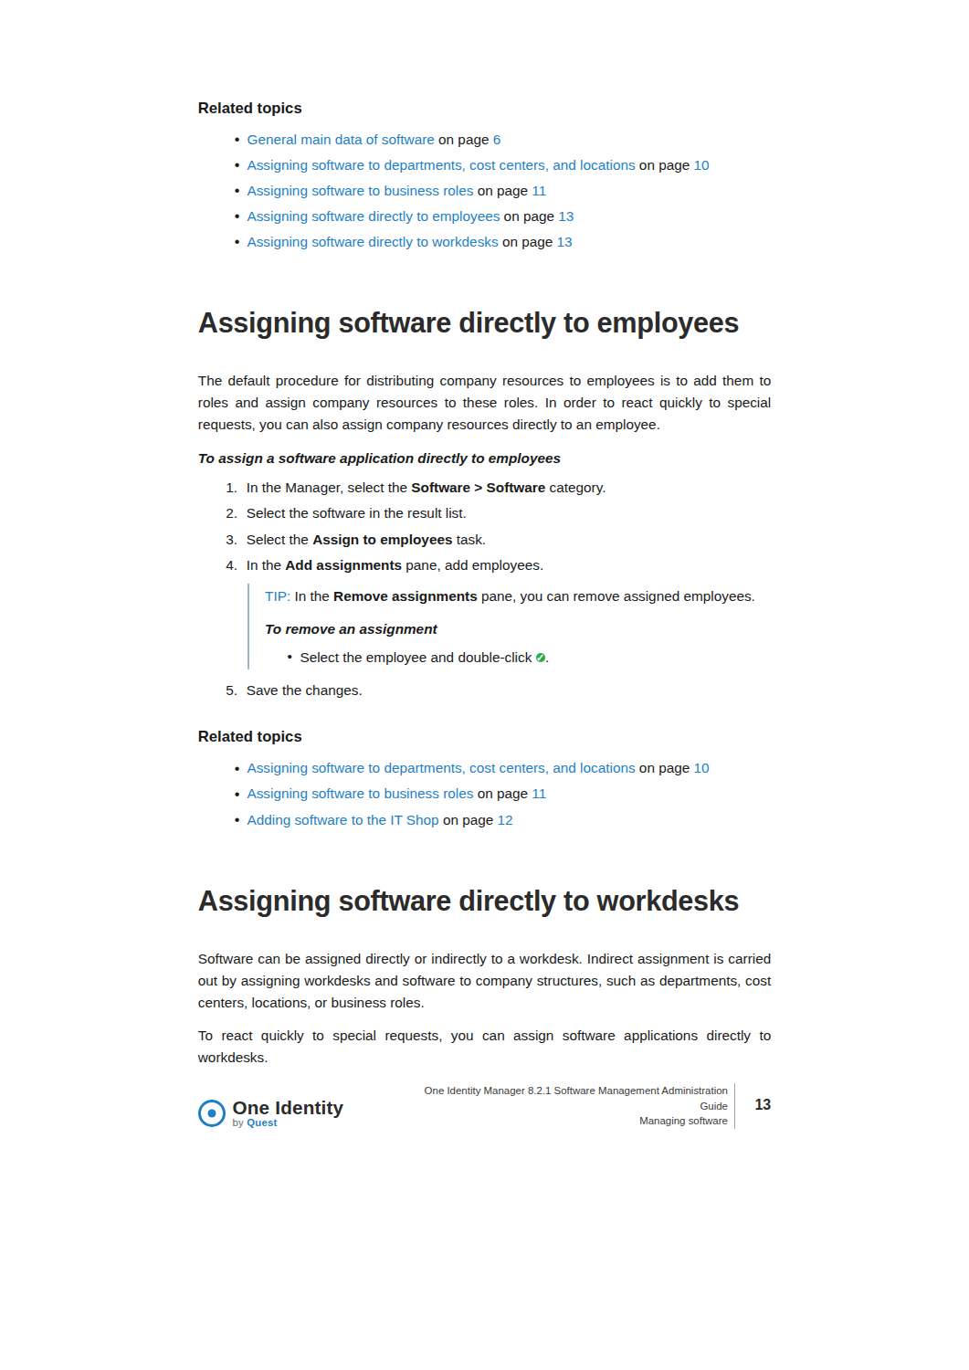Related topics
General main data of software on page 6
Assigning software to departments, cost centers, and locations on page 10
Assigning software to business roles on page 11
Assigning software directly to employees on page 13
Assigning software directly to workdesks on page 13
Assigning software directly to employees
The default procedure for distributing company resources to employees is to add them to roles and assign company resources to these roles. In order to react quickly to special requests, you can also assign company resources directly to an employee.
To assign a software application directly to employees
In the Manager, select the Software > Software category.
Select the software in the result list.
Select the Assign to employees task.
In the Add assignments pane, add employees.
TIP: In the Remove assignments pane, you can remove assigned employees.
To remove an assignment
Select the employee and double-click .
Save the changes.
Related topics
Assigning software to departments, cost centers, and locations on page 10
Assigning software to business roles on page 11
Adding software to the IT Shop on page 12
Assigning software directly to workdesks
Software can be assigned directly or indirectly to a workdesk. Indirect assignment is carried out by assigning workdesks and software to company structures, such as departments, cost centers, locations, or business roles.
To react quickly to special requests, you can assign software applications directly to workdesks.
One Identity
by Quest
One Identity Manager 8.2.1 Software Management Administration
Guide
Managing software
13